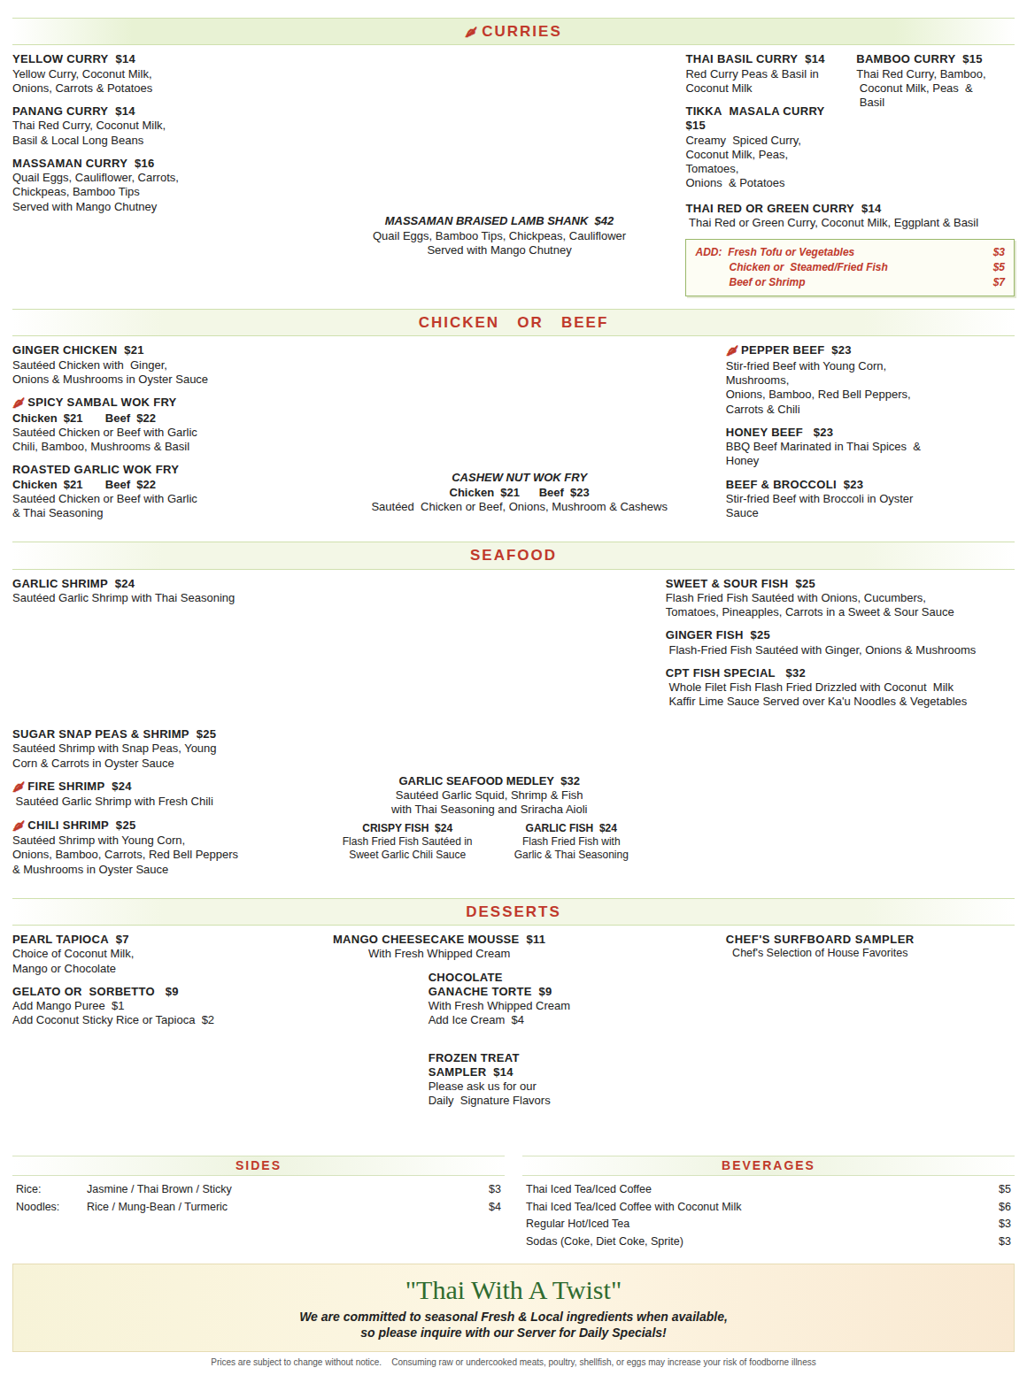🌶CURRIES
YELLOW CURRY $14 Yellow Curry, Coconut Milk,
Onions, Carrots & Potatoes
PANANG CURRY $14 Thai Red Curry, Coconut Milk,
Basil & Local Long Beans
MASSAMAN CURRY $16 Quail Eggs, Cauliflower, Carrots,
Chickpeas, Bamboo Tips
Served with Mango Chutney
MASSAMAN BRAISED LAMB SHANK $42 Quail Eggs, Bamboo Tips, Chickpeas, Cauliflower
Served with Mango Chutney
THAI BASIL CURRY $14 Red Curry Peas & Basil in
Coconut Milk
TIKKA MASALA CURRY $15 Creamy Spiced Curry, Coconut Milk, Peas, Tomatoes,
Onions & Potatoes
BAMBOO CURRY $15 Thai Red Curry, Bamboo,
Coconut Milk, Peas &
Basil
THAI RED OR GREEN CURRY $14 Thai Red or Green Curry, Coconut Milk, Eggplant & Basil
| ADD: Fresh Tofu or Vegetables | $3 |
| Chicken or Steamed/Fried Fish | $5 |
| Beef or Shrimp | $7 |
CHICKEN OR BEEF
GINGER CHICKEN $21 Sautéed Chicken with Ginger,
Onions & Mushrooms in Oyster Sauce
🌶SPICY SAMBAL WOK FRY Chicken $21 Beef $22
Sautéed Chicken or Beef with Garlic
Chili, Bamboo, Mushrooms & Basil
ROASTED GARLIC WOK FRY Chicken $21 Beef $22
Sautéed Chicken or Beef with Garlic
& Thai Seasoning
CASHEW NUT WOK FRY Chicken $21 Beef $23 Sautéed Chicken or Beef, Onions, Mushroom & Cashews
🌶PEPPER BEEF $23 Stir-fried Beef with Young Corn,
Mushrooms,
Onions, Bamboo, Red Bell Peppers,
Carrots & Chili
HONEY BEEF $23 BBQ Beef Marinated in Thai Spices &
Honey
BEEF & BROCCOLI $23 Stir-fried Beef with Broccoli in Oyster
Sauce
SEAFOOD
GARLIC SHRIMP $24 Sautéed Garlic Shrimp with Thai Seasoning
SUGAR SNAP PEAS & SHRIMP $25 Sautéed Shrimp with Snap Peas, Young
Corn & Carrots in Oyster Sauce
🌶FIRE SHRIMP $24 Sautéed Garlic Shrimp with Fresh Chili
🌶CHILI SHRIMP $25 Sautéed Shrimp with Young Corn,
Onions, Bamboo, Carrots, Red Bell Peppers
& Mushrooms in Oyster Sauce
GARLIC SEAFOOD MEDLEY $32 Sautéed Garlic Squid, Shrimp & Fish
with Thai Seasoning and Sriracha Aioli
CRISPY FISH $24
Flash Fried Fish Sautéed in
Sweet Garlic Chili Sauce
GARLIC FISH $24
Flash Fried Fish with
Garlic & Thai Seasoning
SWEET & SOUR FISH $25 Flash Fried Fish Sautéed with Onions, Cucumbers,
Tomatoes, Pineapples, Carrots in a Sweet & Sour Sauce
GINGER FISH $25 Flash-Fried Fish Sautéed with Ginger, Onions & Mushrooms
CPT FISH SPECIAL $32 Whole Filet Fish Flash Fried Drizzled with Coconut Milk
Kaffir Lime Sauce Served over Ka'u Noodles & Vegetables
DESSERTS
PEARL TAPIOCA $7 Choice of Coconut Milk,
Mango or Chocolate
GELATO or SORBETTO $9 Add Mango Puree $1
Add Coconut Sticky Rice or Tapioca $2
MANGO CHEESECAKE MOUSSE $11 With Fresh Whipped Cream
CHOCOLATE
GANACHE TORTE $9 With Fresh Whipped Cream
Add Ice Cream $4
FROZEN TREAT
SAMPLER $14 Please ask us for our
Daily Signature Flavors
CHEF'S SURFBOARD SAMPLER
Chef's Selection of House Favorites
SIDES
| Rice: | Jasmine / Thai Brown / Sticky | $3 |
| Noodles: | Rice / Mung-Bean / Turmeric | $4 |
BEVERAGES
| Thai Iced Tea/Iced Coffee | $5 |
| Thai Iced Tea/Iced Coffee with Coconut Milk | $6 |
| Regular Hot/Iced Tea | $3 |
| Sodas (Coke, Diet Coke, Sprite) | $3 |
"Thai With A Twist"
We are committed to seasonal Fresh & Local ingredients when available,
so please inquire with our Server for Daily Specials!
Prices are subject to change without notice. Consuming raw or undercooked meats, poultry, shellfish, or eggs may increase your risk of foodborne illness